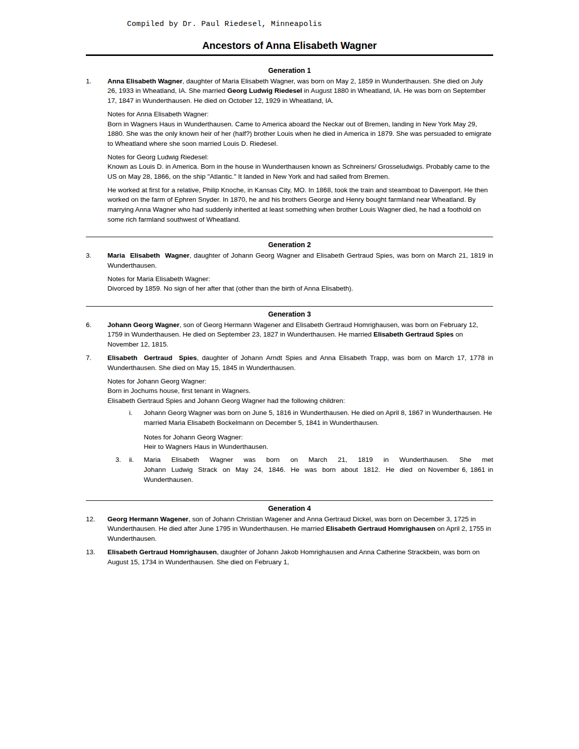Compiled by Dr. Paul Riedesel, Minneapolis
Ancestors of Anna Elisabeth Wagner
Generation 1
| 1. | Anna Elisabeth Wagner , daughter of Maria Elisabeth Wagner, was born on May 2, 1859 in Wunderthausen. She died on July 26, 1933 in Wheatland, IA. She married Georg Ludwig Riedesel in August 1880 in Wheatland, IA. He was born on September 17, 1847 in Wunderthausen. He died on October 12, 1929 in Wheatland, IA. Notes for Anna Elisabeth Wagner: Born in Wagners Haus in Wunderthausen. Came to America aboard the Neckar out of Bremen, landing in New York May 29, 1880. She was the only known heir of her (half?) brother Louis when he died in America in 1879. She was persuaded to emigrate to Wheatland where she soon married Louis D. Riedesel. Notes for Georg Ludwig Riedesel: Known as Louis D. in America. Born in the house in Wunderthausen known as Schreiners/ Grosseludwigs. Probably came to the US on May 28, 1866, on the ship "Atlantic." It landed in New York and had sailed from Bremen. He worked at first for a relative, Philip Knoche, in Kansas City, MO. In 1868, took the train and steamboat to Davenport. He then worked on the farm of Ephren Snyder. In 1870, he and his brothers George and Henry bought farmland near Wheatland. By marrying Anna Wagner who had suddenly inherited at least something when brother Louis Wagner died, he had a foothold on some rich farmland southwest of Wheatland. |
Generation 2
| 3. | Maria Elisabeth Wagner , daughter of Johann Georg Wagner and Elisabeth Gertraud Spies, was born on March 21, 1819 in Wunderthausen. Notes for Maria Elisabeth Wagner: Divorced by 1859. No sign of her after that (other than the birth of Anna Elisabeth). |
Generation 3
| 6. | Johann Georg Wagner , son of Georg Hermann Wagener and Elisabeth Gertraud Homrighausen, was born on February 12, 1759 in Wunderthausen. He died on September 23, 1827 in Wunderthausen. He married Elisabeth Gertraud Spies on November 12, 1815. |
| 7. | Elisabeth Gertraud Spies , daughter of Johann Arndt Spies and Anna Elisabeth Trapp, was born on March 17, 1778 in Wunderthausen. She died on May 15, 1845 in Wunderthausen. Notes for Johann Georg Wagner: Born in Jochums house, first tenant in Wagners. Elisabeth Gertraud Spies and Johann Georg Wagner had the following children: / / i. / Johann Georg Wagner was born on June 5, 1816 in Wunderthausen. He died on April 8, 1867 in Wunderthausen. He married Maria Elisabeth Bockelmann on December 5, 1841 in Wunderthausen. Notes for Johann Georg Wagner: Heir to Wagners Haus in Wunderthausen. / / 3. / ii. / Maria Elisabeth Wagner was born on March 21, 1819 in Wunderthausen. She met Johann Ludwig Strack on May 24, 1846. He was born about 1812. He died on November 6, 1861 in Wunderthausen. / |
Generation 4
| 12. | Georg Hermann Wagener , son of Johann Christian Wagener and Anna Gertraud Dickel, was born on December 3, 1725 in Wunderthausen. He died after June 1795 in Wunderthausen. He married Elisabeth Gertraud Homrighausen on April 2, 1755 in Wunderthausen. |
| 13. | Elisabeth Gertraud Homrighausen , daughter of Johann Jakob Homrighausen and Anna Catherine Strackbein, was born on August 15, 1734 in Wunderthausen. She died on February 1, |